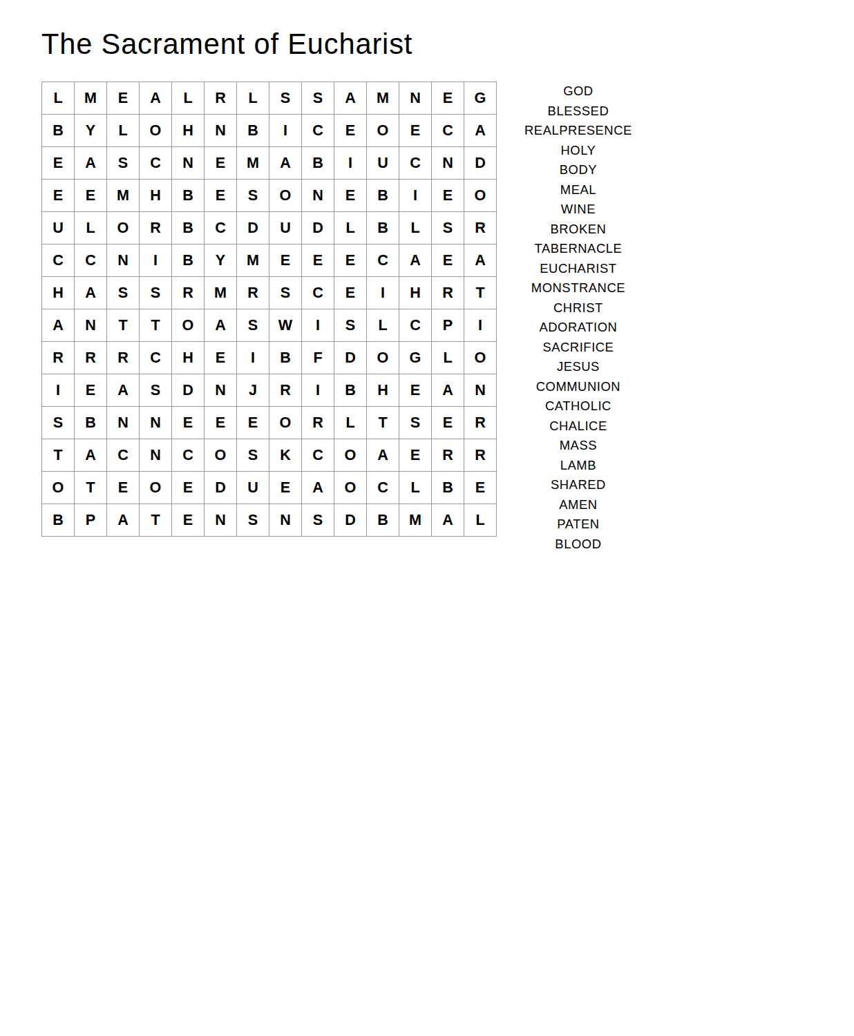The Sacrament of Eucharist
| L | M | E | A | L | R | L | S | S | A | M | N | E | G |
| B | Y | L | O | H | N | B | I | C | E | O | E | C | A |
| E | A | S | C | N | E | M | A | B | I | U | C | N | D |
| E | E | M | H | B | E | S | O | N | E | B | I | E | O |
| U | L | O | R | B | C | D | U | D | L | B | L | S | R |
| C | C | N | I | B | Y | M | E | E | E | C | A | E | A |
| H | A | S | S | R | M | R | S | C | E | I | H | R | T |
| A | N | T | T | O | A | S | W | I | S | L | C | P | I |
| R | R | R | C | H | E | I | B | F | D | O | G | L | O |
| I | E | A | S | D | N | J | R | I | B | H | E | A | N |
| S | B | N | N | E | E | E | O | R | L | T | S | E | R |
| T | A | C | N | C | O | S | K | C | O | A | E | R | R |
| O | T | E | O | E | D | U | E | A | O | C | L | B | E |
| B | P | A | T | E | N | S | N | S | D | B | M | A | L |
GOD
BLESSED
REALPRESENCE
HOLY
BODY
MEAL
WINE
BROKEN
TABERNACLE
EUCHARIST
MONSTRANCE
CHRIST
ADORATION
SACRIFICE
JESUS
COMMUNION
CATHOLIC
CHALICE
MASS
LAMB
SHARED
AMEN
PATEN
BLOOD